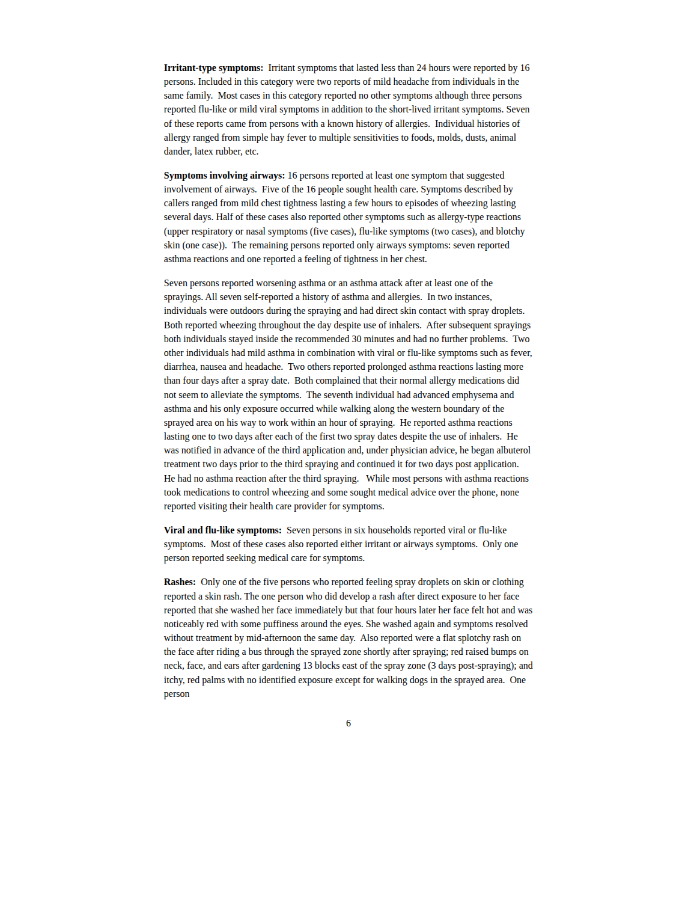Irritant-type symptoms: Irritant symptoms that lasted less than 24 hours were reported by 16 persons. Included in this category were two reports of mild headache from individuals in the same family. Most cases in this category reported no other symptoms although three persons reported flu-like or mild viral symptoms in addition to the short-lived irritant symptoms. Seven of these reports came from persons with a known history of allergies. Individual histories of allergy ranged from simple hay fever to multiple sensitivities to foods, molds, dusts, animal dander, latex rubber, etc.
Symptoms involving airways: 16 persons reported at least one symptom that suggested involvement of airways. Five of the 16 people sought health care. Symptoms described by callers ranged from mild chest tightness lasting a few hours to episodes of wheezing lasting several days. Half of these cases also reported other symptoms such as allergy-type reactions (upper respiratory or nasal symptoms (five cases), flu-like symptoms (two cases), and blotchy skin (one case)). The remaining persons reported only airways symptoms: seven reported asthma reactions and one reported a feeling of tightness in her chest.
Seven persons reported worsening asthma or an asthma attack after at least one of the sprayings. All seven self-reported a history of asthma and allergies. In two instances, individuals were outdoors during the spraying and had direct skin contact with spray droplets. Both reported wheezing throughout the day despite use of inhalers. After subsequent sprayings both individuals stayed inside the recommended 30 minutes and had no further problems. Two other individuals had mild asthma in combination with viral or flu-like symptoms such as fever, diarrhea, nausea and headache. Two others reported prolonged asthma reactions lasting more than four days after a spray date. Both complained that their normal allergy medications did not seem to alleviate the symptoms. The seventh individual had advanced emphysema and asthma and his only exposure occurred while walking along the western boundary of the sprayed area on his way to work within an hour of spraying. He reported asthma reactions lasting one to two days after each of the first two spray dates despite the use of inhalers. He was notified in advance of the third application and, under physician advice, he began albuterol treatment two days prior to the third spraying and continued it for two days post application. He had no asthma reaction after the third spraying. While most persons with asthma reactions took medications to control wheezing and some sought medical advice over the phone, none reported visiting their health care provider for symptoms.
Viral and flu-like symptoms: Seven persons in six households reported viral or flu-like symptoms. Most of these cases also reported either irritant or airways symptoms. Only one person reported seeking medical care for symptoms.
Rashes: Only one of the five persons who reported feeling spray droplets on skin or clothing reported a skin rash. The one person who did develop a rash after direct exposure to her face reported that she washed her face immediately but that four hours later her face felt hot and was noticeably red with some puffiness around the eyes. She washed again and symptoms resolved without treatment by mid-afternoon the same day. Also reported were a flat splotchy rash on the face after riding a bus through the sprayed zone shortly after spraying; red raised bumps on neck, face, and ears after gardening 13 blocks east of the spray zone (3 days post-spraying); and itchy, red palms with no identified exposure except for walking dogs in the sprayed area. One person
6